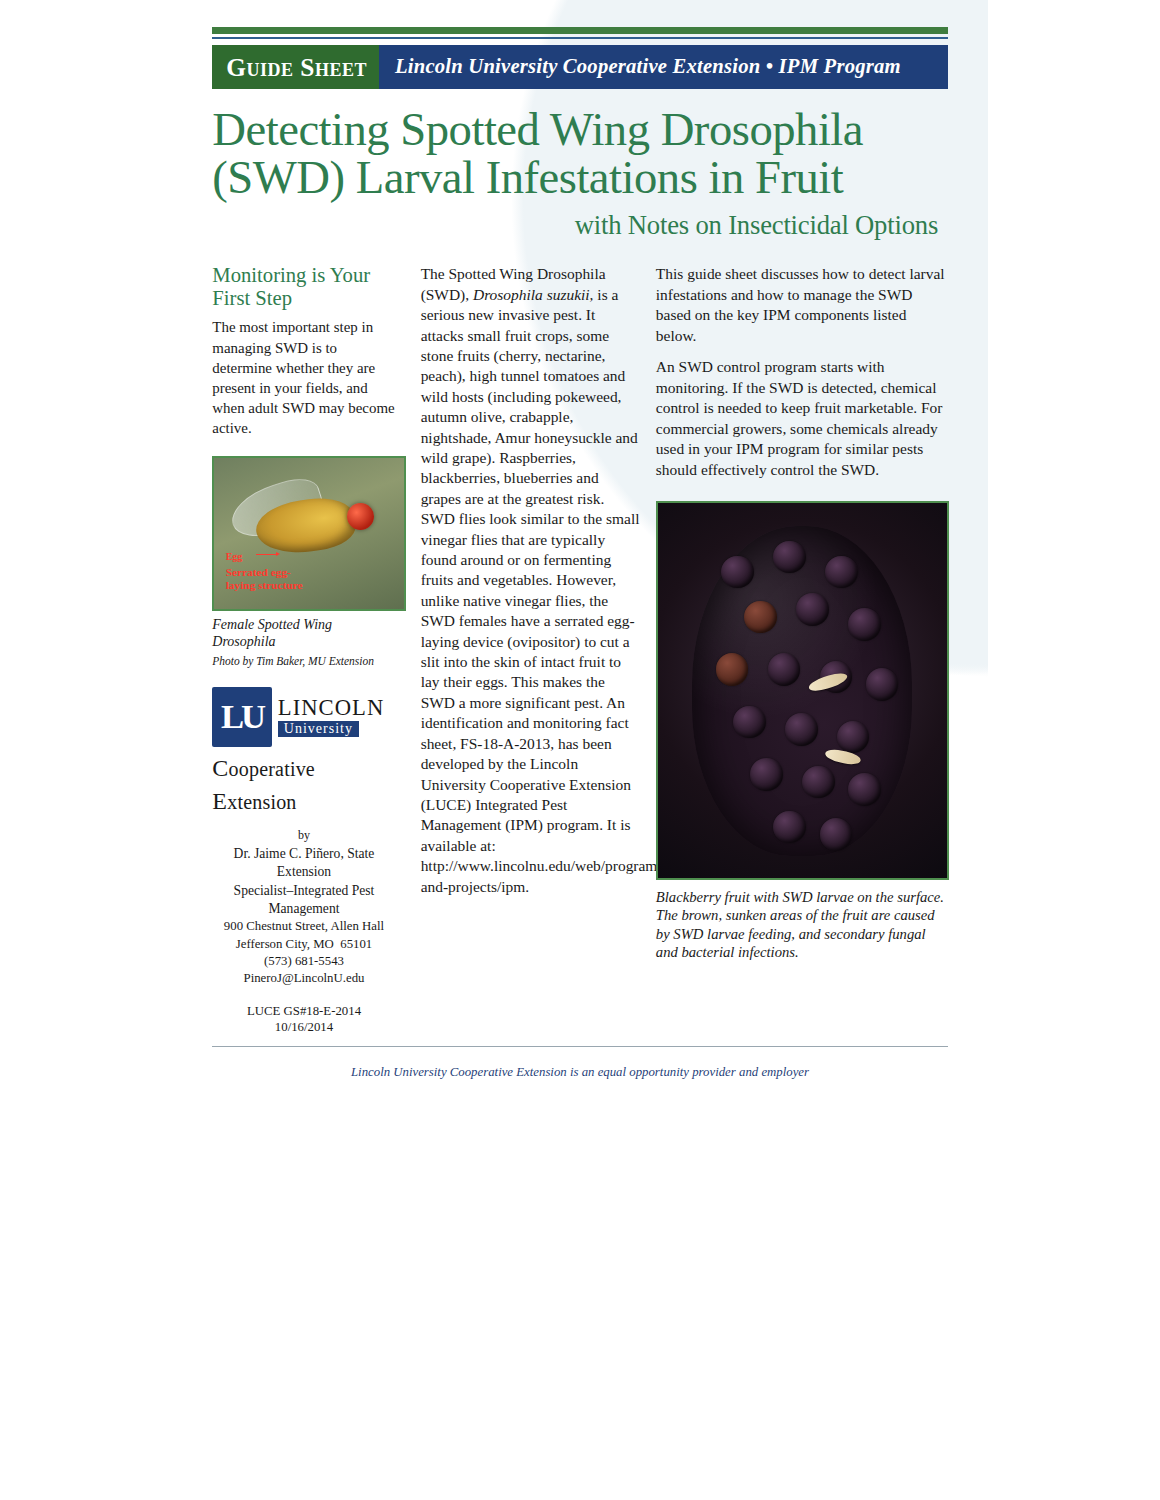Guide Sheet
Lincoln University Cooperative Extension • IPM Program
Detecting Spotted Wing Drosophila(SWD) Larval Infestations in Fruit
with Notes on Insecticidal Options
Monitoring is Your
First Step
The most important step in managing SWD is to determine whether they are present in your fields, and when adult SWD may become active.
Egg
Serrated egg-
laying structure
Female Spotted Wing
Drosophila
Photo by Tim Baker, MU Extension
LU
LINCOLN
University
Cooperative Extension
by Dr. Jaime C. Piñero, State Extension
Specialist–Integrated Pest Management
900 Chestnut Street, Allen Hall
Jefferson City, MO 65101
(573) 681-5543
PineroJ@LincolnU.edu
LUCE GS#18-E-2014
10/16/2014
The Spotted Wing Drosophila (SWD), Drosophila suzukii, is a serious new invasive pest. It attacks small fruit crops, some stone fruits (cherry, nectarine, peach), high tunnel tomatoes and wild hosts (including pokeweed, autumn olive, crabapple, nightshade, Amur honeysuckle and wild grape). Raspberries, blackberries, blueberries and grapes are at the greatest risk. SWD flies look similar to the small vinegar flies that are typically found around or on fermenting fruits and vegetables. However, unlike native vinegar flies, the SWD females have a serrated egg-laying device (ovipositor) to cut a slit into the skin of intact fruit to lay their eggs. This makes the SWD a more significant pest. An identification and monitoring fact sheet, FS-18-A-2013, has been developed by the Lincoln University Cooperative Extension (LUCE) Integrated Pest Management (IPM) program. It is available at: http://www.lincolnu.edu/web/programs-and-projects/ipm.
This guide sheet discusses how to detect larval infestations and how to manage the SWD based on the key IPM components listed below.
An SWD control program starts with monitoring. If the SWD is detected, chemical control is needed to keep fruit marketable. For commercial growers, some chemicals already used in your IPM program for similar pests should effectively control the SWD.
Blackberry fruit with SWD larvae on the surface. The brown, sunken areas of the fruit are caused by SWD larvae feeding, and secondary fungal and bacterial infections.
Lincoln University Cooperative Extension is an equal opportunity provider and employer